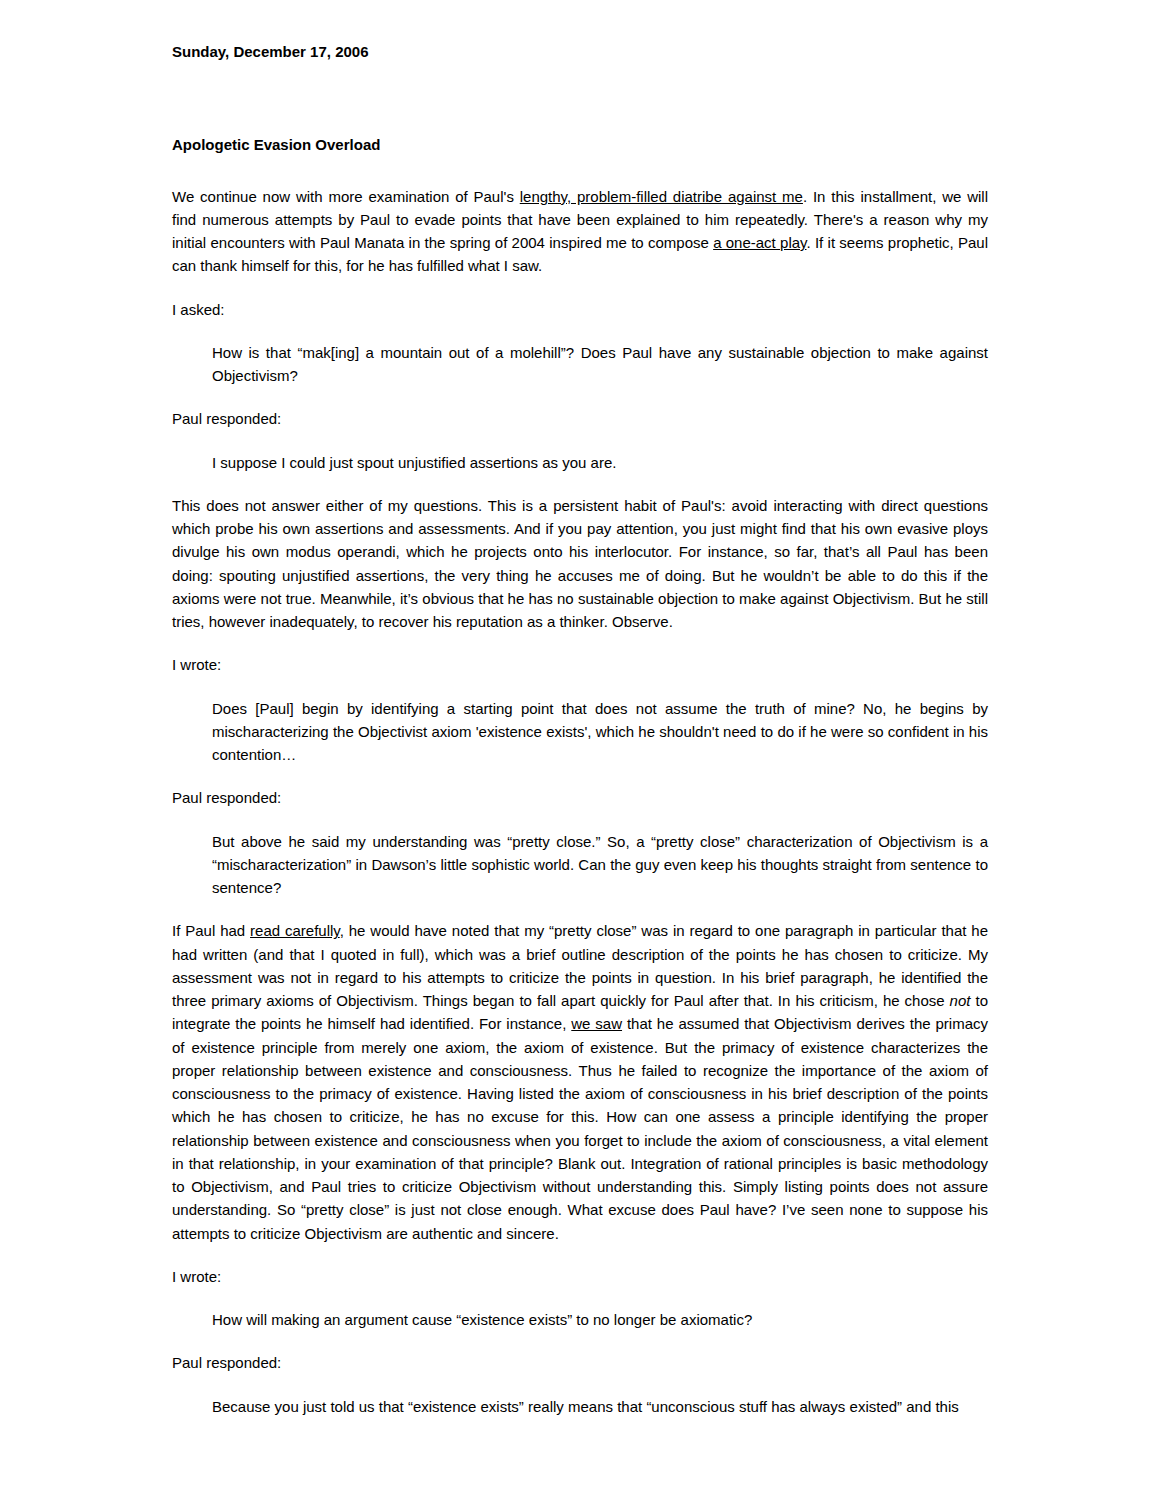Sunday, December 17, 2006
Apologetic Evasion Overload
We continue now with more examination of Paul's lengthy, problem-filled diatribe against me. In this installment, we will find numerous attempts by Paul to evade points that have been explained to him repeatedly. There's a reason why my initial encounters with Paul Manata in the spring of 2004 inspired me to compose a one-act play. If it seems prophetic, Paul can thank himself for this, for he has fulfilled what I saw.
I asked:
How is that “mak[ing] a mountain out of a molehill”? Does Paul have any sustainable objection to make against Objectivism?
Paul responded:
I suppose I could just spout unjustified assertions as you are.
This does not answer either of my questions. This is a persistent habit of Paul's: avoid interacting with direct questions which probe his own assertions and assessments. And if you pay attention, you just might find that his own evasive ploys divulge his own modus operandi, which he projects onto his interlocutor. For instance, so far, that’s all Paul has been doing: spouting unjustified assertions, the very thing he accuses me of doing. But he wouldn’t be able to do this if the axioms were not true. Meanwhile, it’s obvious that he has no sustainable objection to make against Objectivism. But he still tries, however inadequately, to recover his reputation as a thinker. Observe.
I wrote:
Does [Paul] begin by identifying a starting point that does not assume the truth of mine? No, he begins by mischaracterizing the Objectivist axiom 'existence exists', which he shouldn't need to do if he were so confident in his contention…
Paul responded:
But above he said my understanding was “pretty close.” So, a “pretty close” characterization of Objectivism is a “mischaracterization” in Dawson’s little sophistic world. Can the guy even keep his thoughts straight from sentence to sentence?
If Paul had read carefully, he would have noted that my “pretty close” was in regard to one paragraph in particular that he had written (and that I quoted in full), which was a brief outline description of the points he has chosen to criticize. My assessment was not in regard to his attempts to criticize the points in question. In his brief paragraph, he identified the three primary axioms of Objectivism. Things began to fall apart quickly for Paul after that. In his criticism, he chose not to integrate the points he himself had identified. For instance, we saw that he assumed that Objectivism derives the primacy of existence principle from merely one axiom, the axiom of existence. But the primacy of existence characterizes the proper relationship between existence and consciousness. Thus he failed to recognize the importance of the axiom of consciousness to the primacy of existence. Having listed the axiom of consciousness in his brief description of the points which he has chosen to criticize, he has no excuse for this. How can one assess a principle identifying the proper relationship between existence and consciousness when you forget to include the axiom of consciousness, a vital element in that relationship, in your examination of that principle? Blank out. Integration of rational principles is basic methodology to Objectivism, and Paul tries to criticize Objectivism without understanding this. Simply listing points does not assure understanding. So “pretty close” is just not close enough. What excuse does Paul have? I’ve seen none to suppose his attempts to criticize Objectivism are authentic and sincere.
I wrote:
How will making an argument cause “existence exists” to no longer be axiomatic?
Paul responded:
Because you just told us that “existence exists” really means that “unconscious stuff has always existed” and this